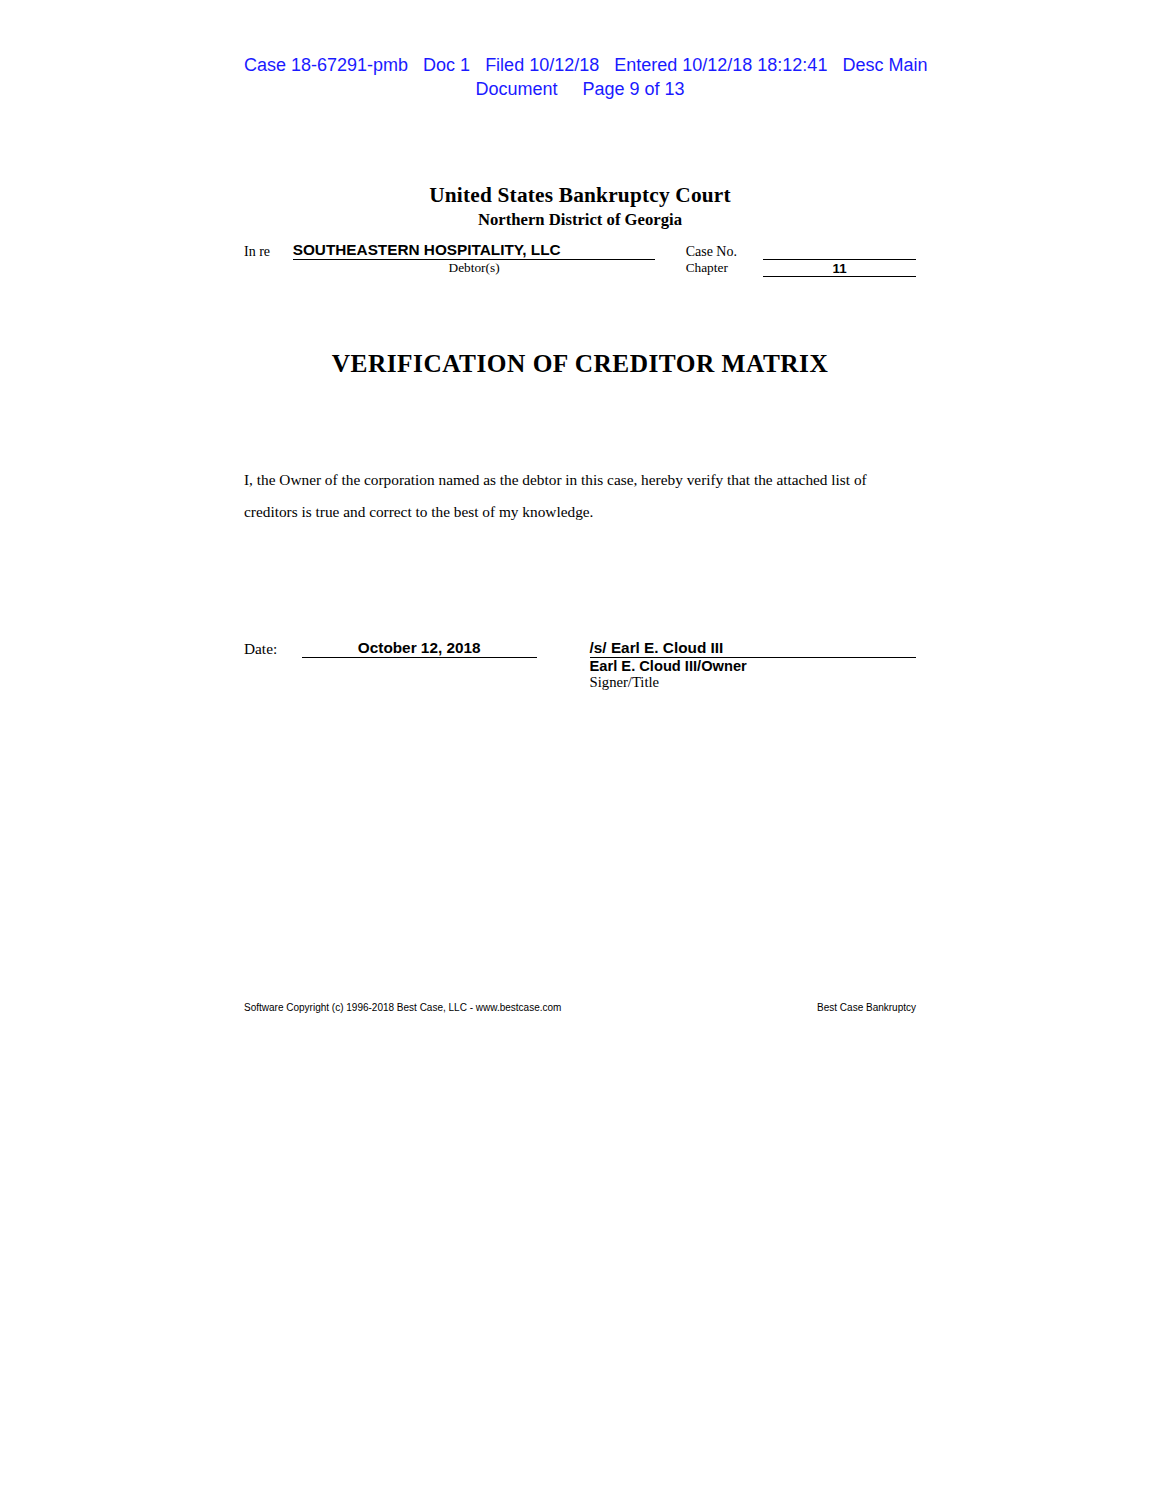Case 18-67291-pmb Doc 1 Filed 10/12/18 Entered 10/12/18 18:12:41 Desc Main Document Page 9 of 13
United States Bankruptcy Court
Northern District of Georgia
| In re | SOUTHEASTERN HOSPITALITY, LLC | | Case No. | |
| | Debtor(s) | | Chapter | 11 |
VERIFICATION OF CREDITOR MATRIX
I, the Owner of the corporation named as the debtor in this case, hereby verify that the attached list of creditors is true and correct to the best of my knowledge.
| Date: | October 12, 2018 | | /s/ Earl E. Cloud III |
| | | | Earl E. Cloud III/Owner |
| | | | Signer/Title |
Software Copyright (c) 1996-2018 Best Case, LLC - www.bestcase.com Best Case Bankruptcy